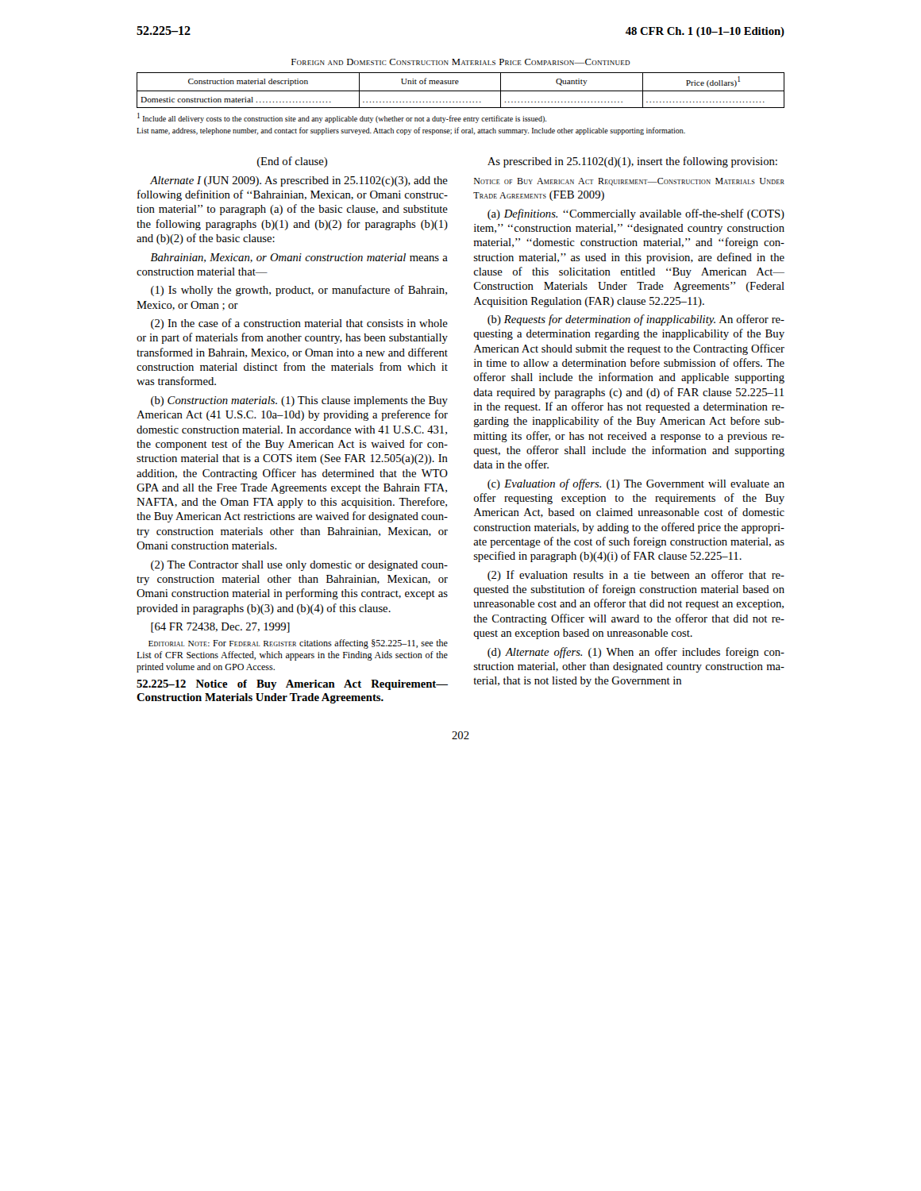52.225–12 48 CFR Ch. 1 (10–1–10 Edition)
Foreign and Domestic Construction Materials Price Comparison—Continued
| Construction material description | Unit of measure | Quantity | Price (dollars) 1 |
| --- | --- | --- | --- |
| Domestic construction material ....................... | .................................... | .................................... | .................................... |
1 Include all delivery costs to the construction site and any applicable duty (whether or not a duty-free entry certificate is issued).
List name, address, telephone number, and contact for suppliers surveyed. Attach copy of response; if oral, attach summary. Include other applicable supporting information.
(End of clause)
Alternate I (JUN 2009). As prescribed in 25.1102(c)(3), add the following definition of ‘‘Bahrainian, Mexican, or Omani construction material’’ to paragraph (a) of the basic clause, and substitute the following paragraphs (b)(1) and (b)(2) for paragraphs (b)(1) and (b)(2) of the basic clause:
Bahrainian, Mexican, or Omani construction material means a construction material that—
(1) Is wholly the growth, product, or manufacture of Bahrain, Mexico, or Oman ; or
(2) In the case of a construction material that consists in whole or in part of materials from another country, has been substantially transformed in Bahrain, Mexico, or Oman into a new and different construction material distinct from the materials from which it was transformed.
(b) Construction materials. (1) This clause implements the Buy American Act (41 U.S.C. 10a–10d) by providing a preference for domestic construction material. In accordance with 41 U.S.C. 431, the component test of the Buy American Act is waived for construction material that is a COTS item (See FAR 12.505(a)(2)). In addition, the Contracting Officer has determined that the WTO GPA and all the Free Trade Agreements except the Bahrain FTA, NAFTA, and the Oman FTA apply to this acquisition. Therefore, the Buy American Act restrictions are waived for designated country construction materials other than Bahrainian, Mexican, or Omani construction materials.
(2) The Contractor shall use only domestic or designated country construction material other than Bahrainian, Mexican, or Omani construction material in performing this contract, except as provided in paragraphs (b)(3) and (b)(4) of this clause.
[64 FR 72438, Dec. 27, 1999]
Editorial Note: For Federal Register citations affecting §52.225–11, see the List of CFR Sections Affected, which appears in the Finding Aids section of the printed volume and on GPO Access.
52.225–12 Notice of Buy American Act Requirement—Construction Materials Under Trade Agreements.
As prescribed in 25.1102(d)(1), insert the following provision:
Notice of Buy American Act Requirement—Construction Materials Under Trade Agreements (FEB 2009)
(a) Definitions. ‘‘Commercially available off-the-shelf (COTS) item,’’ ‘‘construction material,’’ ‘‘designated country construction material,’’ ‘‘domestic construction material,’’ and ‘‘foreign construction material,’’ as used in this provision, are defined in the clause of this solicitation entitled ‘‘Buy American Act—Construction Materials Under Trade Agreements’’ (Federal Acquisition Regulation (FAR) clause 52.225–11).
(b) Requests for determination of inapplicability. An offeror requesting a determination regarding the inapplicability of the Buy American Act should submit the request to the Contracting Officer in time to allow a determination before submission of offers. The offeror shall include the information and applicable supporting data required by paragraphs (c) and (d) of FAR clause 52.225–11 in the request. If an offeror has not requested a determination regarding the inapplicability of the Buy American Act before submitting its offer, or has not received a response to a previous request, the offeror shall include the information and supporting data in the offer.
(c) Evaluation of offers. (1) The Government will evaluate an offer requesting exception to the requirements of the Buy American Act, based on claimed unreasonable cost of domestic construction materials, by adding to the offered price the appropriate percentage of the cost of such foreign construction material, as specified in paragraph (b)(4)(i) of FAR clause 52.225–11.
(2) If evaluation results in a tie between an offeror that requested the substitution of foreign construction material based on unreasonable cost and an offeror that did not request an exception, the Contracting Officer will award to the offeror that did not request an exception based on unreasonable cost.
(d) Alternate offers. (1) When an offer includes foreign construction material, other than designated country construction material, that is not listed by the Government in
202